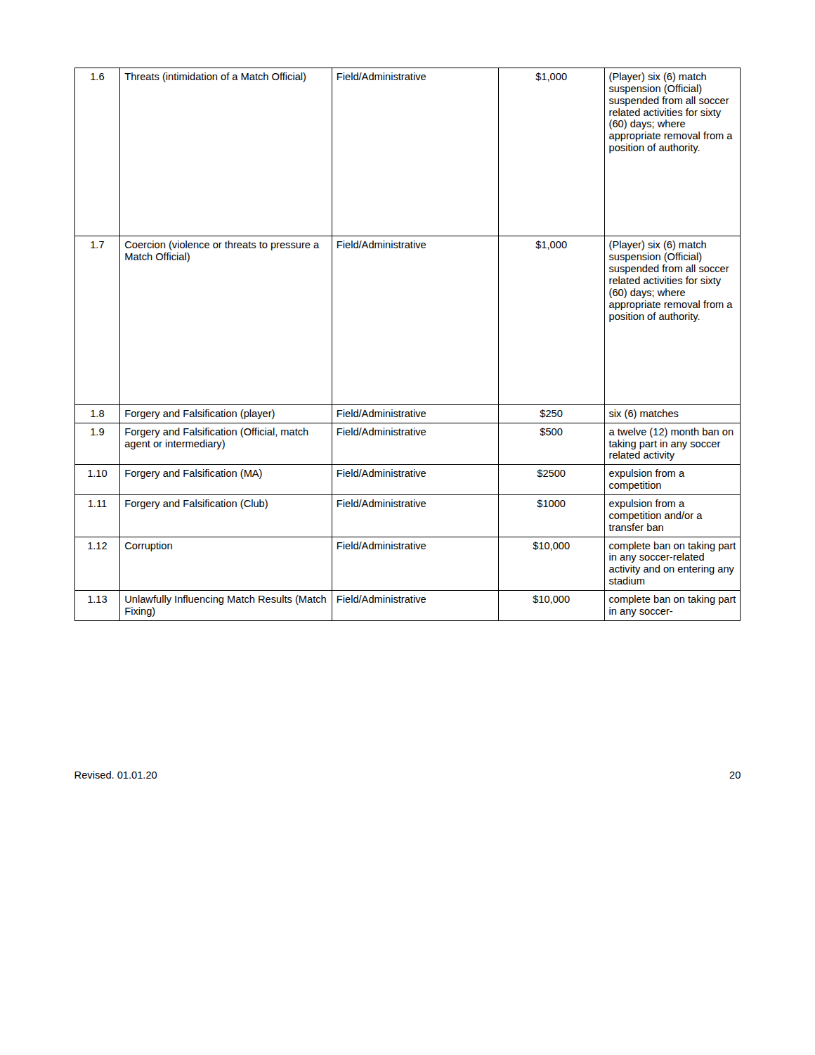| 1.6 | Threats (intimidation of a Match Official) | Field/Administrative | $1,000 | (Player) six (6) match suspension (Official) suspended from all soccer related activities for sixty (60) days; where appropriate removal from a position of authority. |
| 1.7 | Coercion (violence or threats to pressure a Match Official) | Field/Administrative | $1,000 | (Player) six (6) match suspension (Official) suspended from all soccer related activities for sixty (60) days; where appropriate removal from a position of authority. |
| 1.8 | Forgery and Falsification (player) | Field/Administrative | $250 | six (6) matches |
| 1.9 | Forgery and Falsification (Official, match agent or intermediary) | Field/Administrative | $500 | a twelve (12) month ban on taking part in any soccer related activity |
| 1.10 | Forgery and Falsification (MA) | Field/Administrative | $2500 | expulsion from a competition |
| 1.11 | Forgery and Falsification (Club) | Field/Administrative | $1000 | expulsion from a competition and/or a transfer ban |
| 1.12 | Corruption | Field/Administrative | $10,000 | complete ban on taking part in any soccer-related activity and on entering any stadium |
| 1.13 | Unlawfully Influencing Match Results (Match Fixing) | Field/Administrative | $10,000 | complete ban on taking part in any soccer- |
Revised. 01.01.20 20